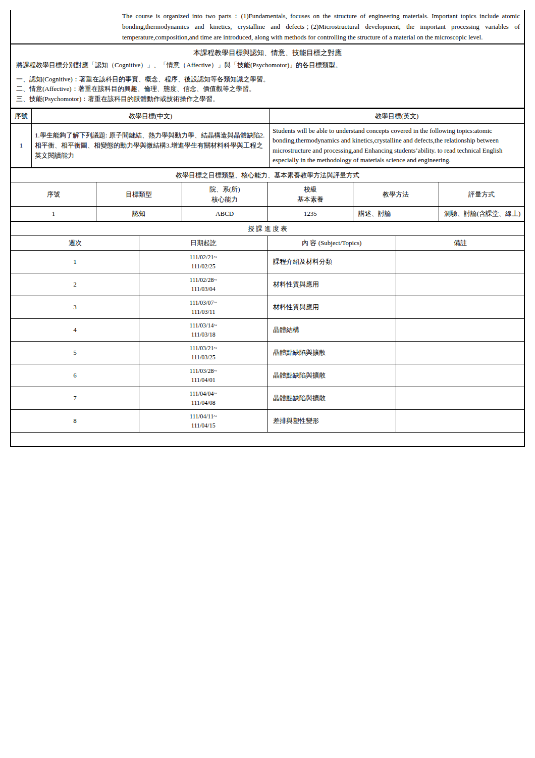| | The course is organized into two parts：(1)Fundamentals, focuses on the structure of engineering materials. Important topics include atomic bonding,thermodynamics and kinetics, crystalline and defects；(2)Microstructural development, the important processing variables of temperature,composition,and time are introduced, along with methods for controlling the structure of a material on the microscopic level. |
| 本課程教學目標與認知、情意、技能目標之對應 將課程教學目標分別對應「認知（Cognitive）」、「情意（Affective）」與「技能(Psychomotor)」的各目標類型。 一、認知(Cognitive)：著重在該科目的事實、概念、程序、後設認知等各類知識之學習。 二、情意(Affective)：著重在該科目的興趣、倫理、態度、信念、價值觀等之學習。 三、技能(Psychomotor)：著重在該科目的肢體動作或技術操作之學習。 |
| 序號 | 教學目標(中文) | 教學目標(英文) |
| 1 | 1.學生能夠了解下列議題: 原子間鍵結、熱力學與動力學、結晶構造與晶體缺陷2.相平衡、相平衡圖、相變態的動力學與微結構3.增進學生有關材料科學與工程之英文閱讀能力 | Students will be able to understand concepts covered in the following topics:atomic bonding,thermodynamics and kinetics,crystalline and defects,the relationship between microstructure and processing,and Enhancing students’ability. to read technical English especially in the methodology of materials science and engineering. |
| 教學目標之目標類型、核心能力、基本素養教學方法與評量方式 |
| 序號 | 目標類型 | 院、系(所) 核心能力 | 校級 基本素養 | 教學方法 | 評量方式 |
| 1 | 認知 | ABCD | 1235 | 講述、討論 | 測驗、討論(含課堂、線上) |
| 授 課 進 度 表 |
| 週次 | 日期起訖 | 內 容 (Subject/Topics) | 備註 |
| 1 | 111/02/21~ 111/02/25 | 課程介紹及材料分類 | |
| 2 | 111/02/28~ 111/03/04 | 材料性質與應用 | |
| 3 | 111/03/07~ 111/03/11 | 材料性質與應用 | |
| 4 | 111/03/14~ 111/03/18 | 晶體結構 | |
| 5 | 111/03/21~ 111/03/25 | 晶體點缺陷與擴散 | |
| 6 | 111/03/28~ 111/04/01 | 晶體點缺陷與擴散 | |
| 7 | 111/04/04~ 111/04/08 | 晶體點缺陷與擴散 | |
| 8 | 111/04/11~ 111/04/15 | 差排與塑性變形 | |